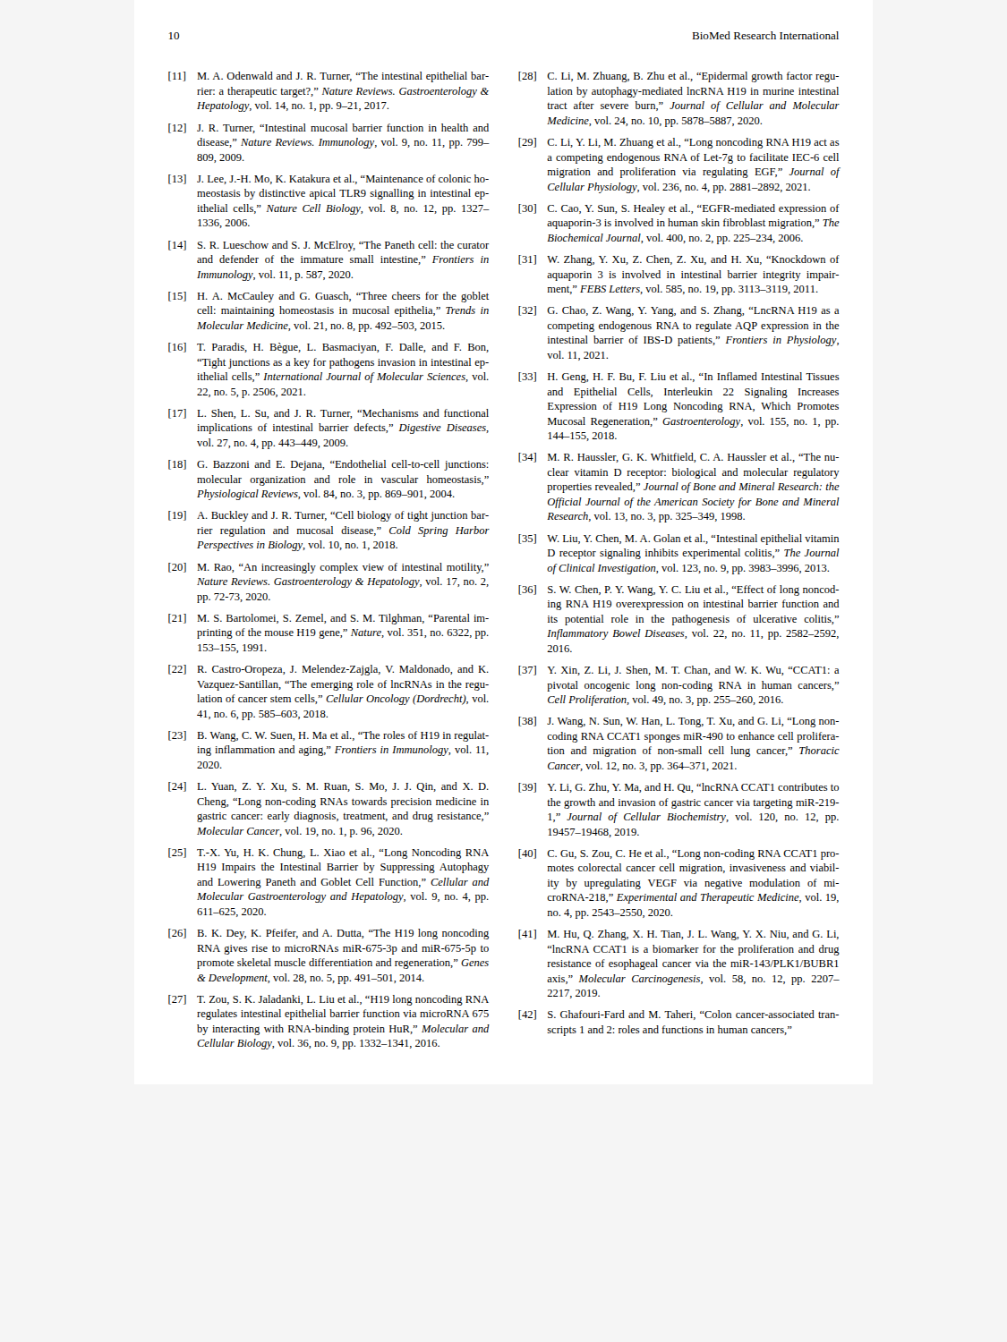10 BioMed Research International
[11] M. A. Odenwald and J. R. Turner, “The intestinal epithelial barrier: a therapeutic target?,” Nature Reviews. Gastroenterology & Hepatology, vol. 14, no. 1, pp. 9–21, 2017.
[12] J. R. Turner, “Intestinal mucosal barrier function in health and disease,” Nature Reviews. Immunology, vol. 9, no. 11, pp. 799–809, 2009.
[13] J. Lee, J.-H. Mo, K. Katakura et al., “Maintenance of colonic homeostasis by distinctive apical TLR9 signalling in intestinal epithelial cells,” Nature Cell Biology, vol. 8, no. 12, pp. 1327–1336, 2006.
[14] S. R. Lueschow and S. J. McElroy, “The Paneth cell: the curator and defender of the immature small intestine,” Frontiers in Immunology, vol. 11, p. 587, 2020.
[15] H. A. McCauley and G. Guasch, “Three cheers for the goblet cell: maintaining homeostasis in mucosal epithelia,” Trends in Molecular Medicine, vol. 21, no. 8, pp. 492–503, 2015.
[16] T. Paradis, H. Bègue, L. Basmaciyan, F. Dalle, and F. Bon, “Tight junctions as a key for pathogens invasion in intestinal epithelial cells,” International Journal of Molecular Sciences, vol. 22, no. 5, p. 2506, 2021.
[17] L. Shen, L. Su, and J. R. Turner, “Mechanisms and functional implications of intestinal barrier defects,” Digestive Diseases, vol. 27, no. 4, pp. 443–449, 2009.
[18] G. Bazzoni and E. Dejana, “Endothelial cell-to-cell junctions: molecular organization and role in vascular homeostasis,” Physiological Reviews, vol. 84, no. 3, pp. 869–901, 2004.
[19] A. Buckley and J. R. Turner, “Cell biology of tight junction barrier regulation and mucosal disease,” Cold Spring Harbor Perspectives in Biology, vol. 10, no. 1, 2018.
[20] M. Rao, “An increasingly complex view of intestinal motility,” Nature Reviews. Gastroenterology & Hepatology, vol. 17, no. 2, pp. 72-73, 2020.
[21] M. S. Bartolomei, S. Zemel, and S. M. Tilghman, “Parental imprinting of the mouse H19 gene,” Nature, vol. 351, no. 6322, pp. 153–155, 1991.
[22] R. Castro-Oropeza, J. Melendez-Zajgla, V. Maldonado, and K. Vazquez-Santillan, “The emerging role of lncRNAs in the regulation of cancer stem cells,” Cellular Oncology (Dordrecht), vol. 41, no. 6, pp. 585–603, 2018.
[23] B. Wang, C. W. Suen, H. Ma et al., “The roles of H19 in regulating inflammation and aging,” Frontiers in Immunology, vol. 11, 2020.
[24] L. Yuan, Z. Y. Xu, S. M. Ruan, S. Mo, J. J. Qin, and X. D. Cheng, “Long non-coding RNAs towards precision medicine in gastric cancer: early diagnosis, treatment, and drug resistance,” Molecular Cancer, vol. 19, no. 1, p. 96, 2020.
[25] T.-X. Yu, H. K. Chung, L. Xiao et al., “Long Noncoding RNA H19 Impairs the Intestinal Barrier by Suppressing Autophagy and Lowering Paneth and Goblet Cell Function,” Cellular and Molecular Gastroenterology and Hepatology, vol. 9, no. 4, pp. 611–625, 2020.
[26] B. K. Dey, K. Pfeifer, and A. Dutta, “The H19 long noncoding RNA gives rise to microRNAs miR-675-3p and miR-675-5p to promote skeletal muscle differentiation and regeneration,” Genes & Development, vol. 28, no. 5, pp. 491–501, 2014.
[27] T. Zou, S. K. Jaladanki, L. Liu et al., “H19 long noncoding RNA regulates intestinal epithelial barrier function via microRNA 675 by interacting with RNA-binding protein HuR,” Molecular and Cellular Biology, vol. 36, no. 9, pp. 1332–1341, 2016.
[28] C. Li, M. Zhuang, B. Zhu et al., “Epidermal growth factor regulation by autophagy-mediated lncRNA H19 in murine intestinal tract after severe burn,” Journal of Cellular and Molecular Medicine, vol. 24, no. 10, pp. 5878–5887, 2020.
[29] C. Li, Y. Li, M. Zhuang et al., “Long noncoding RNA H19 act as a competing endogenous RNA of Let-7g to facilitate IEC-6 cell migration and proliferation via regulating EGF,” Journal of Cellular Physiology, vol. 236, no. 4, pp. 2881–2892, 2021.
[30] C. Cao, Y. Sun, S. Healey et al., “EGFR-mediated expression of aquaporin-3 is involved in human skin fibroblast migration,” The Biochemical Journal, vol. 400, no. 2, pp. 225–234, 2006.
[31] W. Zhang, Y. Xu, Z. Chen, Z. Xu, and H. Xu, “Knockdown of aquaporin 3 is involved in intestinal barrier integrity impairment,” FEBS Letters, vol. 585, no. 19, pp. 3113–3119, 2011.
[32] G. Chao, Z. Wang, Y. Yang, and S. Zhang, “LncRNA H19 as a competing endogenous RNA to regulate AQP expression in the intestinal barrier of IBS-D patients,” Frontiers in Physiology, vol. 11, 2021.
[33] H. Geng, H. F. Bu, F. Liu et al., “In Inflamed Intestinal Tissues and Epithelial Cells, Interleukin 22 Signaling Increases Expression of H19 Long Noncoding RNA, Which Promotes Mucosal Regeneration,” Gastroenterology, vol. 155, no. 1, pp. 144–155, 2018.
[34] M. R. Haussler, G. K. Whitfield, C. A. Haussler et al., “The nuclear vitamin D receptor: biological and molecular regulatory properties revealed,” Journal of Bone and Mineral Research: the Official Journal of the American Society for Bone and Mineral Research, vol. 13, no. 3, pp. 325–349, 1998.
[35] W. Liu, Y. Chen, M. A. Golan et al., “Intestinal epithelial vitamin D receptor signaling inhibits experimental colitis,” The Journal of Clinical Investigation, vol. 123, no. 9, pp. 3983–3996, 2013.
[36] S. W. Chen, P. Y. Wang, Y. C. Liu et al., “Effect of long noncoding RNA H19 overexpression on intestinal barrier function and its potential role in the pathogenesis of ulcerative colitis,” Inflammatory Bowel Diseases, vol. 22, no. 11, pp. 2582–2592, 2016.
[37] Y. Xin, Z. Li, J. Shen, M. T. Chan, and W. K. Wu, “CCAT1: a pivotal oncogenic long non-coding RNA in human cancers,” Cell Proliferation, vol. 49, no. 3, pp. 255–260, 2016.
[38] J. Wang, N. Sun, W. Han, L. Tong, T. Xu, and G. Li, “Long non-coding RNA CCAT1 sponges miR-490 to enhance cell proliferation and migration of non-small cell lung cancer,” Thoracic Cancer, vol. 12, no. 3, pp. 364–371, 2021.
[39] Y. Li, G. Zhu, Y. Ma, and H. Qu, “lncRNA CCAT1 contributes to the growth and invasion of gastric cancer via targeting miR-219-1,” Journal of Cellular Biochemistry, vol. 120, no. 12, pp. 19457–19468, 2019.
[40] C. Gu, S. Zou, C. He et al., “Long non-coding RNA CCAT1 promotes colorectal cancer cell migration, invasiveness and viability by upregulating VEGF via negative modulation of microRNA-218,” Experimental and Therapeutic Medicine, vol. 19, no. 4, pp. 2543–2550, 2020.
[41] M. Hu, Q. Zhang, X. H. Tian, J. L. Wang, Y. X. Niu, and G. Li, “lncRNA CCAT1 is a biomarker for the proliferation and drug resistance of esophageal cancer via the miR-143/PLK1/BUBR1 axis,” Molecular Carcinogenesis, vol. 58, no. 12, pp. 2207–2217, 2019.
[42] S. Ghafouri-Fard and M. Taheri, “Colon cancer-associated transcripts 1 and 2: roles and functions in human cancers,”